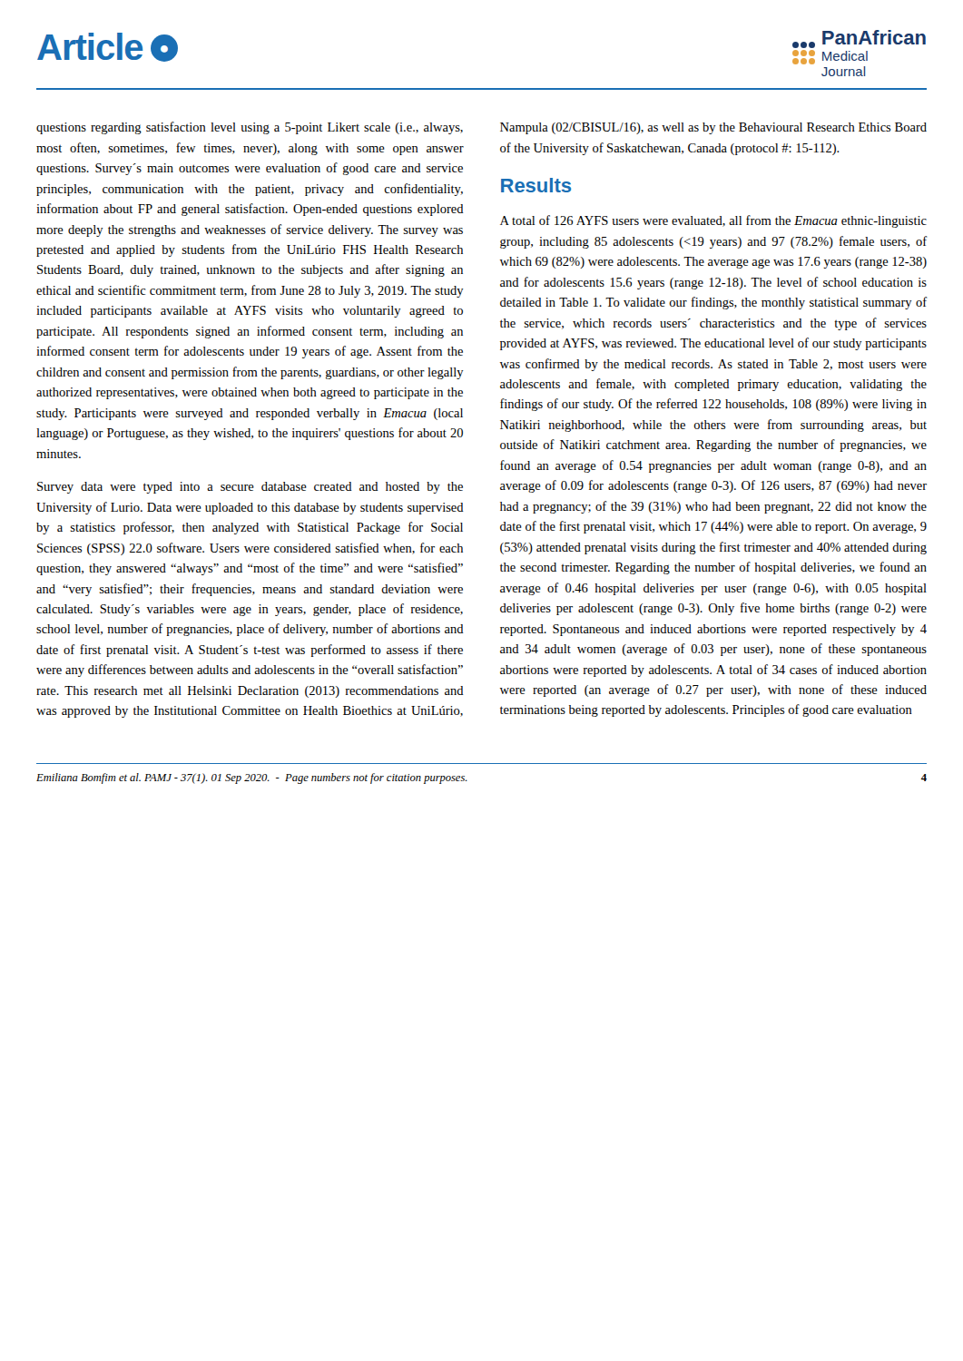Article ●
PanAfrican
Medical
Journal
questions regarding satisfaction level using a 5-point Likert scale (i.e., always, most often, sometimes, few times, never), along with some open answer questions. Survey´s main outcomes were evaluation of good care and service principles, communication with the patient, privacy and confidentiality, information about FP and general satisfaction. Open-ended questions explored more deeply the strengths and weaknesses of service delivery. The survey was pretested and applied by students from the UniLúrio FHS Health Research Students Board, duly trained, unknown to the subjects and after signing an ethical and scientific commitment term, from June 28 to July 3, 2019. The study included participants available at AYFS visits who voluntarily agreed to participate. All respondents signed an informed consent term, including an informed consent term for adolescents under 19 years of age. Assent from the children and consent and permission from the parents, guardians, or other legally authorized representatives, were obtained when both agreed to participate in the study. Participants were surveyed and responded verbally in Emacua (local language) or Portuguese, as they wished, to the inquirers' questions for about 20 minutes.
Survey data were typed into a secure database created and hosted by the University of Lurio. Data were uploaded to this database by students supervised by a statistics professor, then analyzed with Statistical Package for Social Sciences (SPSS) 22.0 software. Users were considered satisfied when, for each question, they answered “always” and “most of the time” and were “satisfied” and “very satisfied”; their frequencies, means and standard deviation were calculated. Study´s variables were age in years, gender, place of residence, school level, number of pregnancies, place of delivery, number of abortions and date of first prenatal visit. A Student´s t-test was performed to assess if there were any differences between adults and adolescents in the “overall satisfaction” rate. This research met all Helsinki Declaration (2013) recommendations and was approved by the Institutional Committee on Health Bioethics at UniLúrio, Nampula (02/CBISUL/16), as well as by the Behavioural Research Ethics Board of the University of Saskatchewan, Canada (protocol #: 15-112).
Results
A total of 126 AYFS users were evaluated, all from the Emacua ethnic-linguistic group, including 85 adolescents (<19 years) and 97 (78.2%) female users, of which 69 (82%) were adolescents. The average age was 17.6 years (range 12-38) and for adolescents 15.6 years (range 12-18). The level of school education is detailed in Table 1. To validate our findings, the monthly statistical summary of the service, which records users´ characteristics and the type of services provided at AYFS, was reviewed. The educational level of our study participants was confirmed by the medical records. As stated in Table 2, most users were adolescents and female, with completed primary education, validating the findings of our study. Of the referred 122 households, 108 (89%) were living in Natikiri neighborhood, while the others were from surrounding areas, but outside of Natikiri catchment area. Regarding the number of pregnancies, we found an average of 0.54 pregnancies per adult woman (range 0-8), and an average of 0.09 for adolescents (range 0-3). Of 126 users, 87 (69%) had never had a pregnancy; of the 39 (31%) who had been pregnant, 22 did not know the date of the first prenatal visit, which 17 (44%) were able to report. On average, 9 (53%) attended prenatal visits during the first trimester and 40% attended during the second trimester. Regarding the number of hospital deliveries, we found an average of 0.46 hospital deliveries per user (range 0-6), with 0.05 hospital deliveries per adolescent (range 0-3). Only five home births (range 0-2) were reported. Spontaneous and induced abortions were reported respectively by 4 and 34 adult women (average of 0.03 per user), none of these spontaneous abortions were reported by adolescents. A total of 34 cases of induced abortion were reported (an average of 0.27 per user), with none of these induced terminations being reported by adolescents. Principles of good care evaluation
Emiliana Bomfim et al. PAMJ - 37(1). 01 Sep 2020. - Page numbers not for citation purposes.
4